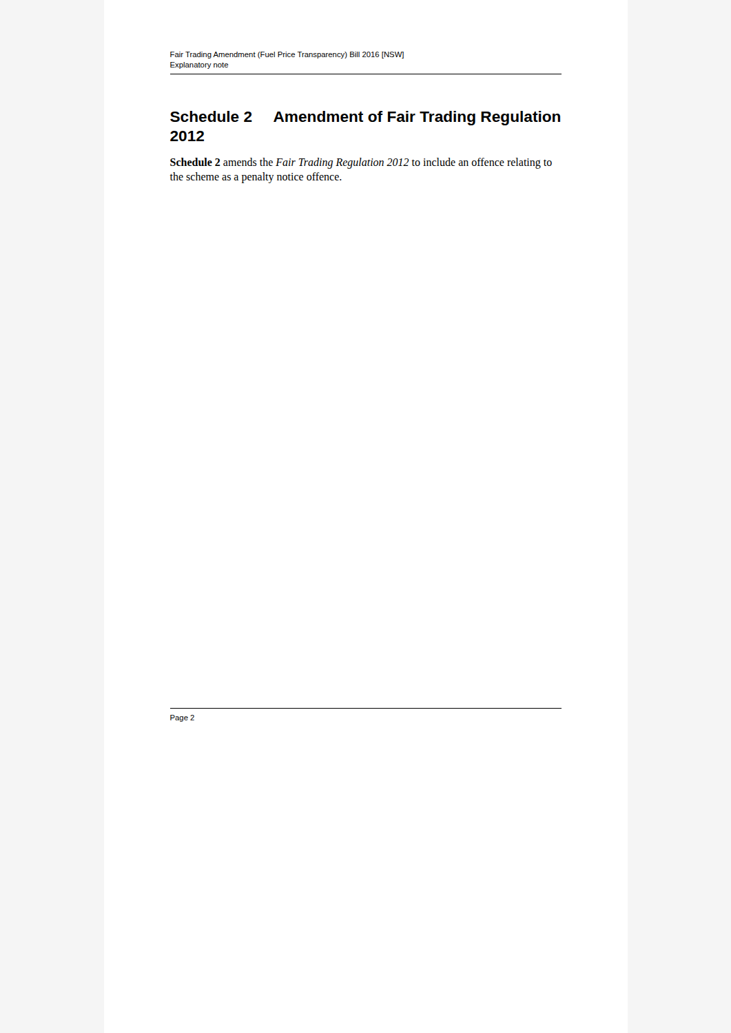Fair Trading Amendment (Fuel Price Transparency) Bill 2016 [NSW] Explanatory note
Schedule 2 Amendment of Fair Trading Regulation 2012
Schedule 2 amends the Fair Trading Regulation 2012 to include an offence relating to the scheme as a penalty notice offence.
Page 2